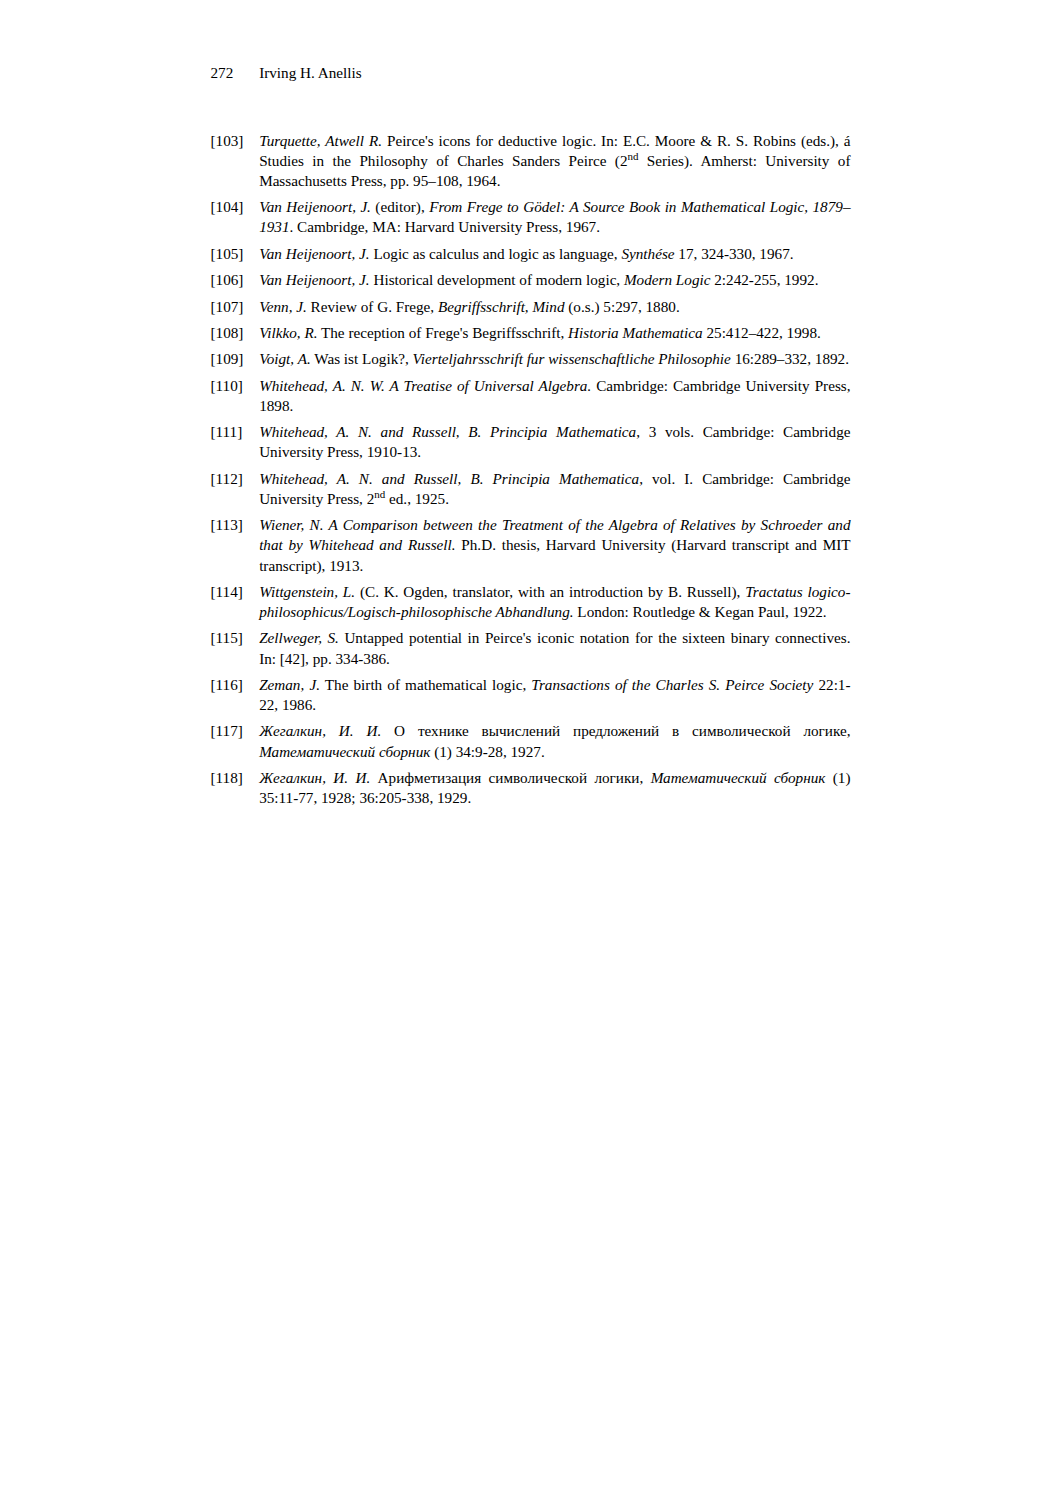272 Irving H. Anellis
[103] Turquette, Atwell R. Peirce's icons for deductive logic. In: E.C. Moore & R. S. Robins (eds.), á Studies in the Philosophy of Charles Sanders Peirce (2nd Series). Amherst: University of Massachusetts Press, pp. 95–108, 1964.
[104] Van Heijenoort, J. (editor), From Frege to Gödel: A Source Book in Mathematical Logic, 1879–1931. Cambridge, MA: Harvard University Press, 1967.
[105] Van Heijenoort, J. Logic as calculus and logic as language, Synthése 17, 324-330, 1967.
[106] Van Heijenoort, J. Historical development of modern logic, Modern Logic 2:242-255, 1992.
[107] Venn, J. Review of G. Frege, Begriffsschrift, Mind (o.s.) 5:297, 1880.
[108] Vilkko, R. The reception of Frege's Begriffsschrift, Historia Mathematica 25:412–422, 1998.
[109] Voigt, A. Was ist Logik?, Vierteljahrsschrift fur wissenschaftliche Philosophie 16:289–332, 1892.
[110] Whitehead, A. N. W. A Treatise of Universal Algebra. Cambridge: Cambridge University Press, 1898.
[111] Whitehead, A. N. and Russell, B. Principia Mathematica, 3 vols. Cambridge: Cambridge University Press, 1910-13.
[112] Whitehead, A. N. and Russell, B. Principia Mathematica, vol. I. Cambridge: Cambridge University Press, 2nd ed., 1925.
[113] Wiener, N. A Comparison between the Treatment of the Algebra of Relatives by Schroeder and that by Whitehead and Russell. Ph.D. thesis, Harvard University (Harvard transcript and MIT transcript), 1913.
[114] Wittgenstein, L. (C. K. Ogden, translator, with an introduction by B. Russell), Tractatus logico-philosophicus/Logisch-philosophische Abhandlung. London: Routledge & Kegan Paul, 1922.
[115] Zellweger, S. Untapped potential in Peirce's iconic notation for the sixteen binary connectives. In: [42], pp. 334-386.
[116] Zeman, J. The birth of mathematical logic, Transactions of the Charles S. Peirce Society 22:1-22, 1986.
[117] Жегалкин, И. И. О технике вычислений предложений в символической логике, Математический сборник (1) 34:9-28, 1927.
[118] Жегалкин, И. И. Арифметизация символической логики, Математический сборник (1) 35:11-77, 1928; 36:205-338, 1929.